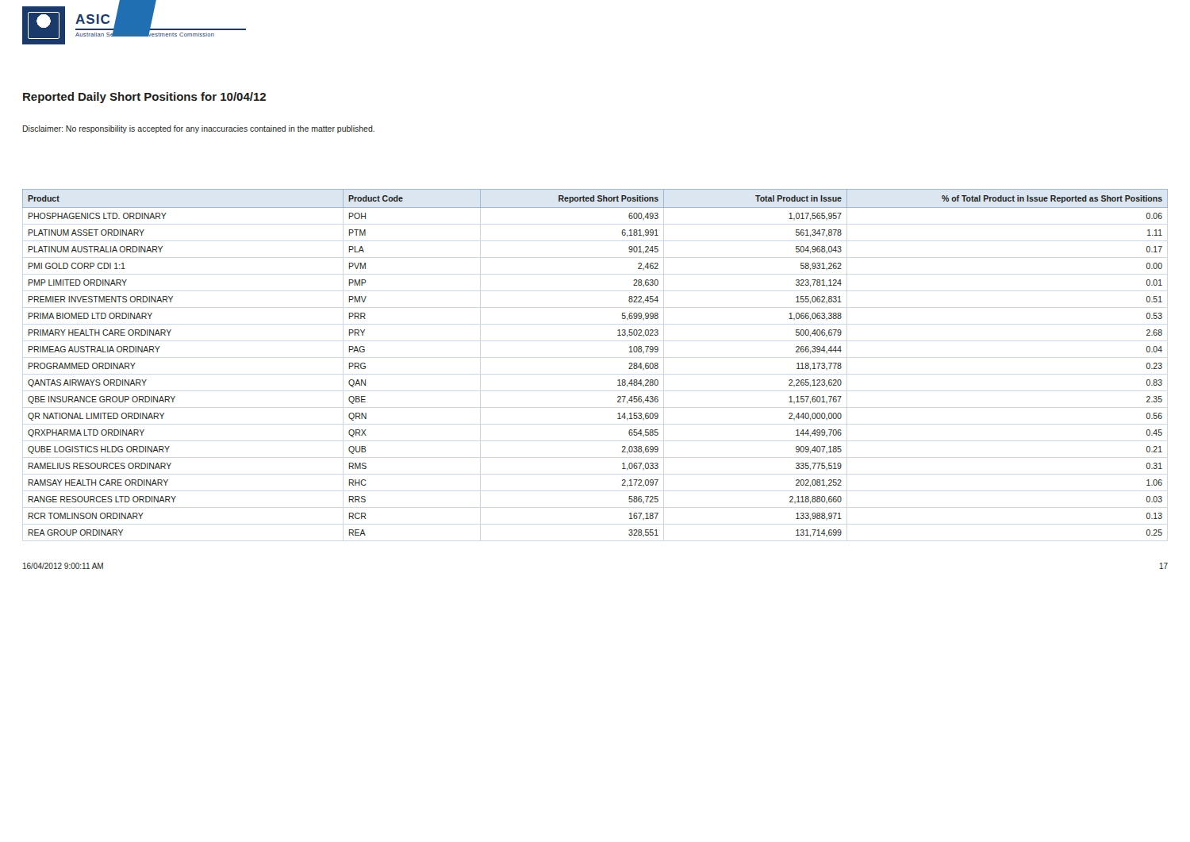ASIC
Australian Securities & Investments Commission
Reported Daily Short Positions for 10/04/12
Disclaimer: No responsibility is accepted for any inaccuracies contained in the matter published.
| Product | Product Code | Reported Short Positions | Total Product in Issue | % of Total Product in Issue Reported as Short Positions |
| --- | --- | --- | --- | --- |
| PHOSPHAGENICS LTD. ORDINARY | POH | 600,493 | 1,017,565,957 | 0.06 |
| PLATINUM ASSET ORDINARY | PTM | 6,181,991 | 561,347,878 | 1.11 |
| PLATINUM AUSTRALIA ORDINARY | PLA | 901,245 | 504,968,043 | 0.17 |
| PMI GOLD CORP CDI 1:1 | PVM | 2,462 | 58,931,262 | 0.00 |
| PMP LIMITED ORDINARY | PMP | 28,630 | 323,781,124 | 0.01 |
| PREMIER INVESTMENTS ORDINARY | PMV | 822,454 | 155,062,831 | 0.51 |
| PRIMA BIOMED LTD ORDINARY | PRR | 5,699,998 | 1,066,063,388 | 0.53 |
| PRIMARY HEALTH CARE ORDINARY | PRY | 13,502,023 | 500,406,679 | 2.68 |
| PRIMEAG AUSTRALIA ORDINARY | PAG | 108,799 | 266,394,444 | 0.04 |
| PROGRAMMED ORDINARY | PRG | 284,608 | 118,173,778 | 0.23 |
| QANTAS AIRWAYS ORDINARY | QAN | 18,484,280 | 2,265,123,620 | 0.83 |
| QBE INSURANCE GROUP ORDINARY | QBE | 27,456,436 | 1,157,601,767 | 2.35 |
| QR NATIONAL LIMITED ORDINARY | QRN | 14,153,609 | 2,440,000,000 | 0.56 |
| QRXPHARMA LTD ORDINARY | QRX | 654,585 | 144,499,706 | 0.45 |
| QUBE LOGISTICS HLDG ORDINARY | QUB | 2,038,699 | 909,407,185 | 0.21 |
| RAMELIUS RESOURCES ORDINARY | RMS | 1,067,033 | 335,775,519 | 0.31 |
| RAMSAY HEALTH CARE ORDINARY | RHC | 2,172,097 | 202,081,252 | 1.06 |
| RANGE RESOURCES LTD ORDINARY | RRS | 586,725 | 2,118,880,660 | 0.03 |
| RCR TOMLINSON ORDINARY | RCR | 167,187 | 133,988,971 | 0.13 |
| REA GROUP ORDINARY | REA | 328,551 | 131,714,699 | 0.25 |
16/04/2012 9:00:11 AM
17